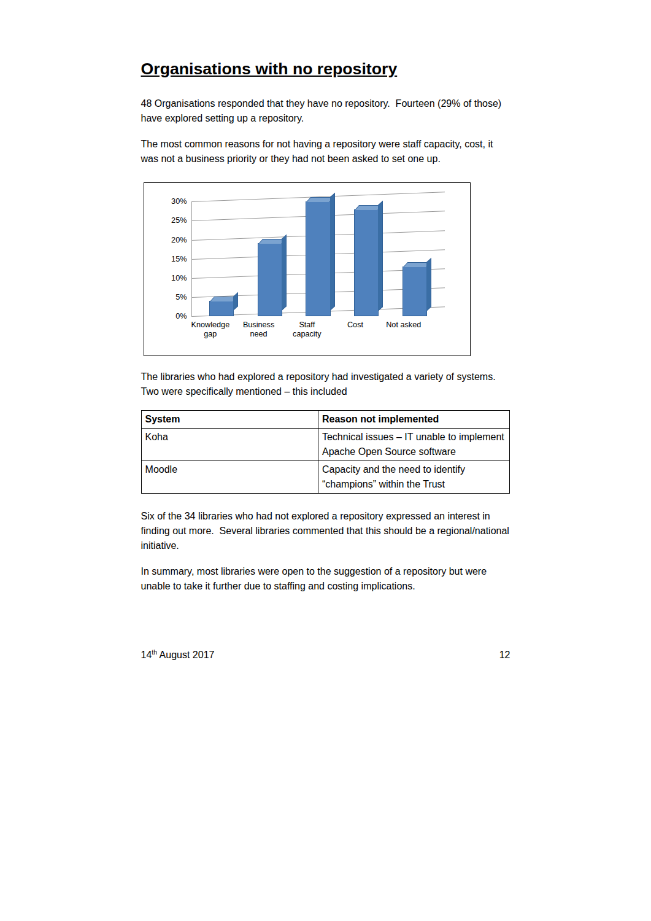Organisations with no repository
48 Organisations responded that they have no repository. Fourteen (29% of those) have explored setting up a repository.
The most common reasons for not having a repository were staff capacity, cost, it was not a business priority or they had not been asked to set one up.
30% 25% 20% 15% 10% 5% 0%
Knowledge
gap
Business
need
Staff
capacity
Cost
Not asked
The libraries who had explored a repository had investigated a variety of systems. Two were specifically mentioned – this included
| System | Reason not implemented |
| --- | --- |
| Koha | Technical issues – IT unable to implement Apache Open Source software |
| Moodle | Capacity and the need to identify “champions” within the Trust |
Six of the 34 libraries who had not explored a repository expressed an interest in finding out more. Several libraries commented that this should be a regional/national initiative.
In summary, most libraries were open to the suggestion of a repository but were unable to take it further due to staffing and costing implications.
14th August 2017
12